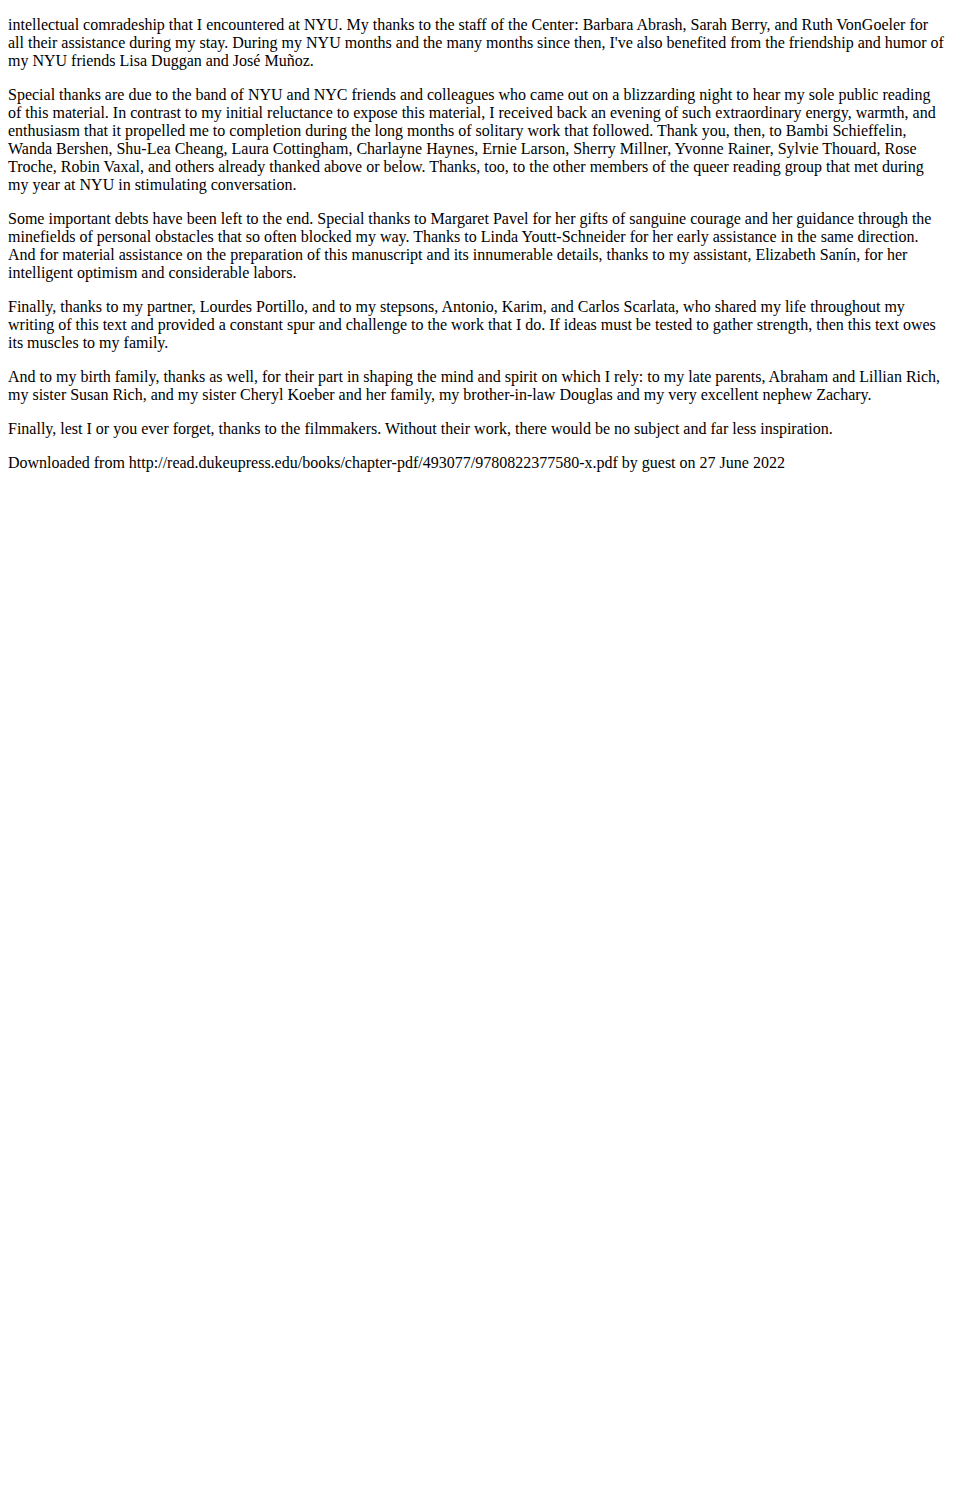intellectual comradeship that I encountered at NYU. My thanks to the staff of the Center: Barbara Abrash, Sarah Berry, and Ruth VonGoeler for all their assistance during my stay. During my NYU months and the many months since then, I've also benefited from the friendship and humor of my NYU friends Lisa Duggan and José Muñoz.
Special thanks are due to the band of NYU and NYC friends and colleagues who came out on a blizzarding night to hear my sole public reading of this material. In contrast to my initial reluctance to expose this material, I received back an evening of such extraordinary energy, warmth, and enthusiasm that it propelled me to completion during the long months of solitary work that followed. Thank you, then, to Bambi Schieffelin, Wanda Bershen, Shu-Lea Cheang, Laura Cottingham, Charlayne Haynes, Ernie Larson, Sherry Millner, Yvonne Rainer, Sylvie Thouard, Rose Troche, Robin Vaxal, and others already thanked above or below. Thanks, too, to the other members of the queer reading group that met during my year at NYU in stimulating conversation.
Some important debts have been left to the end. Special thanks to Margaret Pavel for her gifts of sanguine courage and her guidance through the minefields of personal obstacles that so often blocked my way. Thanks to Linda Youtt-Schneider for her early assistance in the same direction. And for material assistance on the preparation of this manuscript and its innumerable details, thanks to my assistant, Elizabeth Sanín, for her intelligent optimism and considerable labors.
Finally, thanks to my partner, Lourdes Portillo, and to my stepsons, Antonio, Karim, and Carlos Scarlata, who shared my life throughout my writing of this text and provided a constant spur and challenge to the work that I do. If ideas must be tested to gather strength, then this text owes its muscles to my family.
And to my birth family, thanks as well, for their part in shaping the mind and spirit on which I rely: to my late parents, Abraham and Lillian Rich, my sister Susan Rich, and my sister Cheryl Koeber and her family, my brother-in-law Douglas and my very excellent nephew Zachary.
Finally, lest I or you ever forget, thanks to the filmmakers. Without their work, there would be no subject and far less inspiration.
Downloaded from http://read.dukeupress.edu/books/chapter-pdf/493077/9780822377580-x.pdf by guest on 27 June 2022